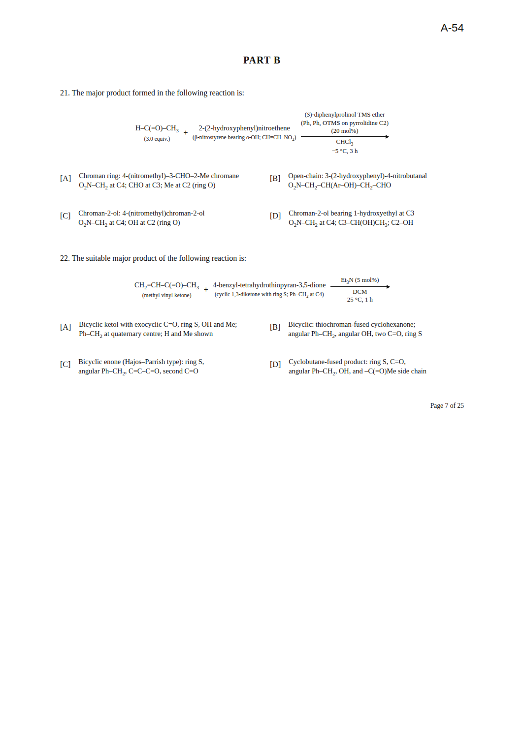A-54
PART B
21. The major product formed in the following reaction is:
H–C(=O)–CH3 (3.0 equiv.) + 2-(2-hydroxyphenyl)nitroethene (β-nitrostyrene bearing o-OH; CH=CH–NO2) (S)-diphenylprolinol TMS ether
(Ph, Ph, OTMS on pyrrolidine C2)
(20 mol%) CHCl3
−5 °C, 3 h
[A] Chroman ring: 4-(nitromethyl)–3-CHO–2-Me chromane
O2N–CH2 at C4; CHO at C3; Me at C2 (ring O)
[B] Open-chain: 3-(2-hydroxyphenyl)-4-nitrobutanal
O2N–CH2–CH(Ar–OH)–CH2–CHO
[C] Chroman-2-ol: 4-(nitromethyl)chroman-2-ol
O2N–CH2 at C4; OH at C2 (ring O)
[D] Chroman-2-ol bearing 1-hydroxyethyl at C3
O2N–CH2 at C4; C3–CH(OH)CH3; C2–OH
22. The suitable major product of the following reaction is:
CH2=CH–C(=O)–CH3 (methyl vinyl ketone) + 4-benzyl-tetrahydrothiopyran-3,5-dione (cyclic 1,3-diketone with ring S; Ph–CH2 at C4) Et3N (5 mol%) DCM
25 °C, 1 h
[A] Bicyclic ketol with exocyclic C=O, ring S, OH and Me;
Ph–CH2 at quaternary centre; H and Me shown
[B] Bicyclic: thiochroman-fused cyclohexanone;
angular Ph–CH2, angular OH, two C=O, ring S
[C] Bicyclic enone (Hajos–Parrish type): ring S,
angular Ph–CH2, C=C–C=O, second C=O
[D] Cyclobutane-fused product: ring S, C=O,
angular Ph–CH2, OH, and –C(=O)Me side chain
Page 7 of 25